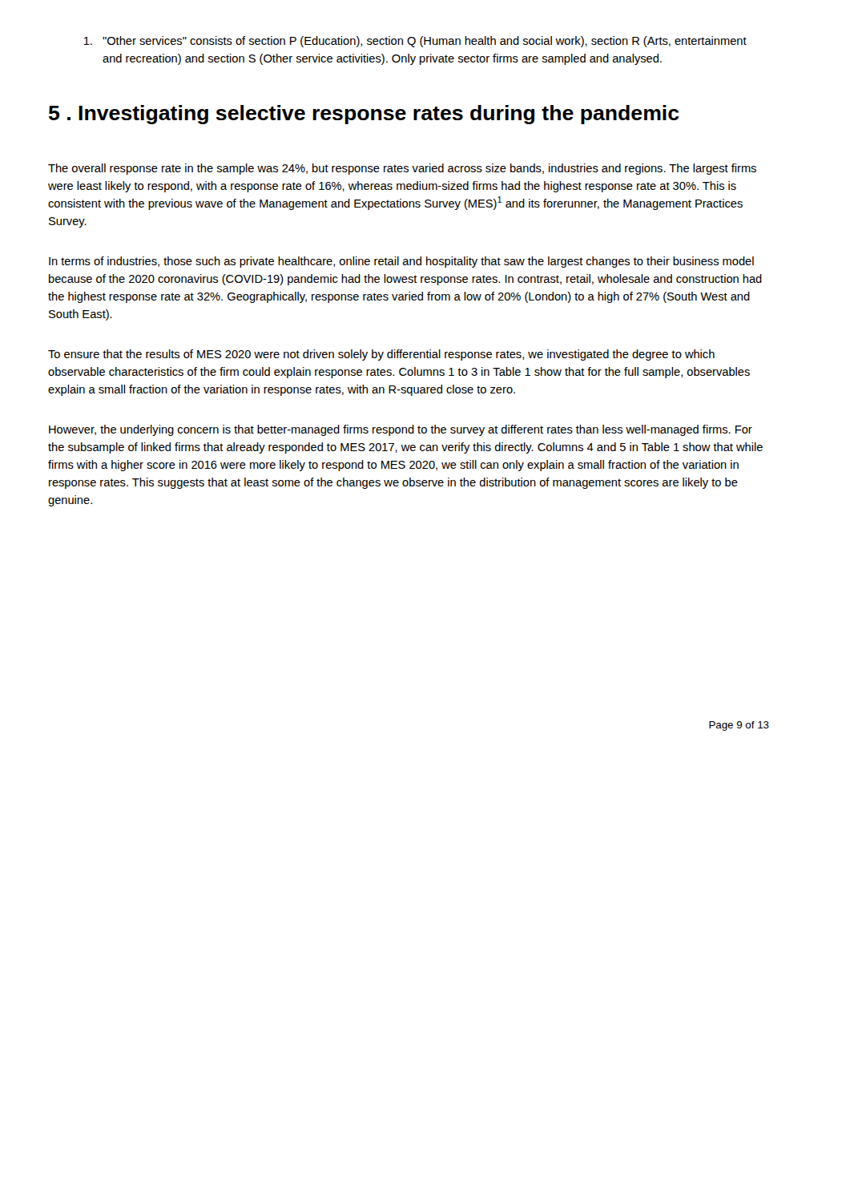"Other services" consists of section P (Education), section Q (Human health and social work), section R (Arts, entertainment and recreation) and section S (Other service activities). Only private sector firms are sampled and analysed.
5 . Investigating selective response rates during the pandemic
The overall response rate in the sample was 24%, but response rates varied across size bands, industries and regions. The largest firms were least likely to respond, with a response rate of 16%, whereas medium-sized firms had the highest response rate at 30%. This is consistent with the previous wave of the Management and Expectations Survey (MES)1 and its forerunner, the Management Practices Survey.
In terms of industries, those such as private healthcare, online retail and hospitality that saw the largest changes to their business model because of the 2020 coronavirus (COVID-19) pandemic had the lowest response rates. In contrast, retail, wholesale and construction had the highest response rate at 32%. Geographically, response rates varied from a low of 20% (London) to a high of 27% (South West and South East).
To ensure that the results of MES 2020 were not driven solely by differential response rates, we investigated the degree to which observable characteristics of the firm could explain response rates. Columns 1 to 3 in Table 1 show that for the full sample, observables explain a small fraction of the variation in response rates, with an R-squared close to zero.
However, the underlying concern is that better-managed firms respond to the survey at different rates than less well-managed firms. For the subsample of linked firms that already responded to MES 2017, we can verify this directly. Columns 4 and 5 in Table 1 show that while firms with a higher score in 2016 were more likely to respond to MES 2020, we still can only explain a small fraction of the variation in response rates. This suggests that at least some of the changes we observe in the distribution of management scores are likely to be genuine.
Page 9 of 13